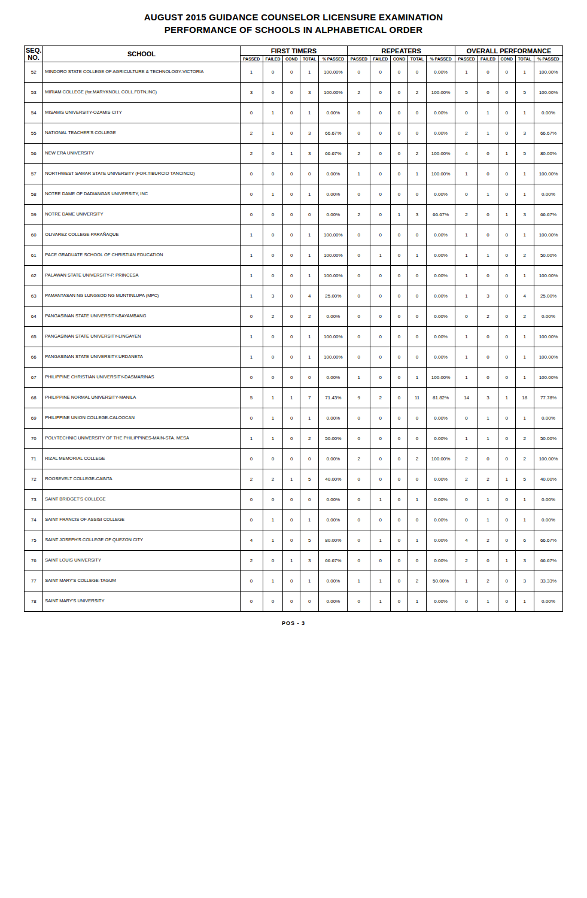AUGUST 2015 GUIDANCE COUNSELOR LICENSURE EXAMINATION
PERFORMANCE OF SCHOOLS IN ALPHABETICAL ORDER
| SEQ. NO. | SCHOOL | FIRST TIMERS | REPEATERS | OVERALL PERFORMANCE |
| --- | --- | --- | --- | --- |
| PASSED | FAILED | COND | TOTAL | % PASSED | PASSED | FAILED | COND | TOTAL | % PASSED | PASSED | FAILED | COND | TOTAL | % PASSED |
| 52 | MINDORO STATE COLLEGE OF AGRICULTURE & TECHNOLOGY-VICTORIA | 1 | 0 | 0 | 1 | 100.00% | 0 | 0 | 0 | 0 | 0.00% | 1 | 0 | 0 | 1 | 100.00% |
| 53 | MIRIAM COLLEGE (for.MARYKNOLL COLL.FDTN,INC) | 3 | 0 | 0 | 3 | 100.00% | 2 | 0 | 0 | 2 | 100.00% | 5 | 0 | 0 | 5 | 100.00% |
| 54 | MISAMIS UNIVERSITY-OZAMIS CITY | 0 | 1 | 0 | 1 | 0.00% | 0 | 0 | 0 | 0 | 0.00% | 0 | 1 | 0 | 1 | 0.00% |
| 55 | NATIONAL TEACHER'S COLLEGE | 2 | 1 | 0 | 3 | 66.67% | 0 | 0 | 0 | 0 | 0.00% | 2 | 1 | 0 | 3 | 66.67% |
| 56 | NEW ERA UNIVERSITY | 2 | 0 | 1 | 3 | 66.67% | 2 | 0 | 0 | 2 | 100.00% | 4 | 0 | 1 | 5 | 80.00% |
| 57 | NORTHWEST SAMAR STATE UNIVERSITY (FOR.TIBURCIO TANCINCO) | 0 | 0 | 0 | 0 | 0.00% | 1 | 0 | 0 | 1 | 100.00% | 1 | 0 | 0 | 1 | 100.00% |
| 58 | NOTRE DAME OF DADIANGAS UNIVERSITY, INC | 0 | 1 | 0 | 1 | 0.00% | 0 | 0 | 0 | 0 | 0.00% | 0 | 1 | 0 | 1 | 0.00% |
| 59 | NOTRE DAME UNIVERSITY | 0 | 0 | 0 | 0 | 0.00% | 2 | 0 | 1 | 3 | 66.67% | 2 | 0 | 1 | 3 | 66.67% |
| 60 | OLIVAREZ COLLEGE-PARAÑAQUE | 1 | 0 | 0 | 1 | 100.00% | 0 | 0 | 0 | 0 | 0.00% | 1 | 0 | 0 | 1 | 100.00% |
| 61 | PACE GRADUATE SCHOOL OF CHRISTIAN EDUCATION | 1 | 0 | 0 | 1 | 100.00% | 0 | 1 | 0 | 1 | 0.00% | 1 | 1 | 0 | 2 | 50.00% |
| 62 | PALAWAN STATE UNIVERSITY-P. PRINCESA | 1 | 0 | 0 | 1 | 100.00% | 0 | 0 | 0 | 0 | 0.00% | 1 | 0 | 0 | 1 | 100.00% |
| 63 | PAMANTASAN NG LUNGSOD NG MUNTINLUPA (MPC) | 1 | 3 | 0 | 4 | 25.00% | 0 | 0 | 0 | 0 | 0.00% | 1 | 3 | 0 | 4 | 25.00% |
| 64 | PANGASINAN STATE UNIVERSITY-BAYAMBANG | 0 | 2 | 0 | 2 | 0.00% | 0 | 0 | 0 | 0 | 0.00% | 0 | 2 | 0 | 2 | 0.00% |
| 65 | PANGASINAN STATE UNIVERSITY-LINGAYEN | 1 | 0 | 0 | 1 | 100.00% | 0 | 0 | 0 | 0 | 0.00% | 1 | 0 | 0 | 1 | 100.00% |
| 66 | PANGASINAN STATE UNIVERSITY-URDANETA | 1 | 0 | 0 | 1 | 100.00% | 0 | 0 | 0 | 0 | 0.00% | 1 | 0 | 0 | 1 | 100.00% |
| 67 | PHILIPPINE CHRISTIAN UNIVERSITY-DASMARINAS | 0 | 0 | 0 | 0 | 0.00% | 1 | 0 | 0 | 1 | 100.00% | 1 | 0 | 0 | 1 | 100.00% |
| 68 | PHILIPPINE NORMAL UNIVERSITY-MANILA | 5 | 1 | 1 | 7 | 71.43% | 9 | 2 | 0 | 11 | 81.82% | 14 | 3 | 1 | 18 | 77.78% |
| 69 | PHILIPPINE UNION COLLEGE-CALOOCAN | 0 | 1 | 0 | 1 | 0.00% | 0 | 0 | 0 | 0 | 0.00% | 0 | 1 | 0 | 1 | 0.00% |
| 70 | POLYTECHNIC UNIVERSITY OF THE PHILIPPINES-MAIN-STA. MESA | 1 | 1 | 0 | 2 | 50.00% | 0 | 0 | 0 | 0 | 0.00% | 1 | 1 | 0 | 2 | 50.00% |
| 71 | RIZAL MEMORIAL COLLEGE | 0 | 0 | 0 | 0 | 0.00% | 2 | 0 | 0 | 2 | 100.00% | 2 | 0 | 0 | 2 | 100.00% |
| 72 | ROOSEVELT COLLEGE-CAINTA | 2 | 2 | 1 | 5 | 40.00% | 0 | 0 | 0 | 0 | 0.00% | 2 | 2 | 1 | 5 | 40.00% |
| 73 | SAINT BRIDGET'S COLLEGE | 0 | 0 | 0 | 0 | 0.00% | 0 | 1 | 0 | 1 | 0.00% | 0 | 1 | 0 | 1 | 0.00% |
| 74 | SAINT FRANCIS OF ASSISI COLLEGE | 0 | 1 | 0 | 1 | 0.00% | 0 | 0 | 0 | 0 | 0.00% | 0 | 1 | 0 | 1 | 0.00% |
| 75 | SAINT JOSEPH'S COLLEGE OF QUEZON CITY | 4 | 1 | 0 | 5 | 80.00% | 0 | 1 | 0 | 1 | 0.00% | 4 | 2 | 0 | 6 | 66.67% |
| 76 | SAINT LOUIS UNIVERSITY | 2 | 0 | 1 | 3 | 66.67% | 0 | 0 | 0 | 0 | 0.00% | 2 | 0 | 1 | 3 | 66.67% |
| 77 | SAINT MARY'S COLLEGE-TAGUM | 0 | 1 | 0 | 1 | 0.00% | 1 | 1 | 0 | 2 | 50.00% | 1 | 2 | 0 | 3 | 33.33% |
| 78 | SAINT MARY'S UNIVERSITY | 0 | 0 | 0 | 0 | 0.00% | 0 | 1 | 0 | 1 | 0.00% | 0 | 1 | 0 | 1 | 0.00% |
POS - 3